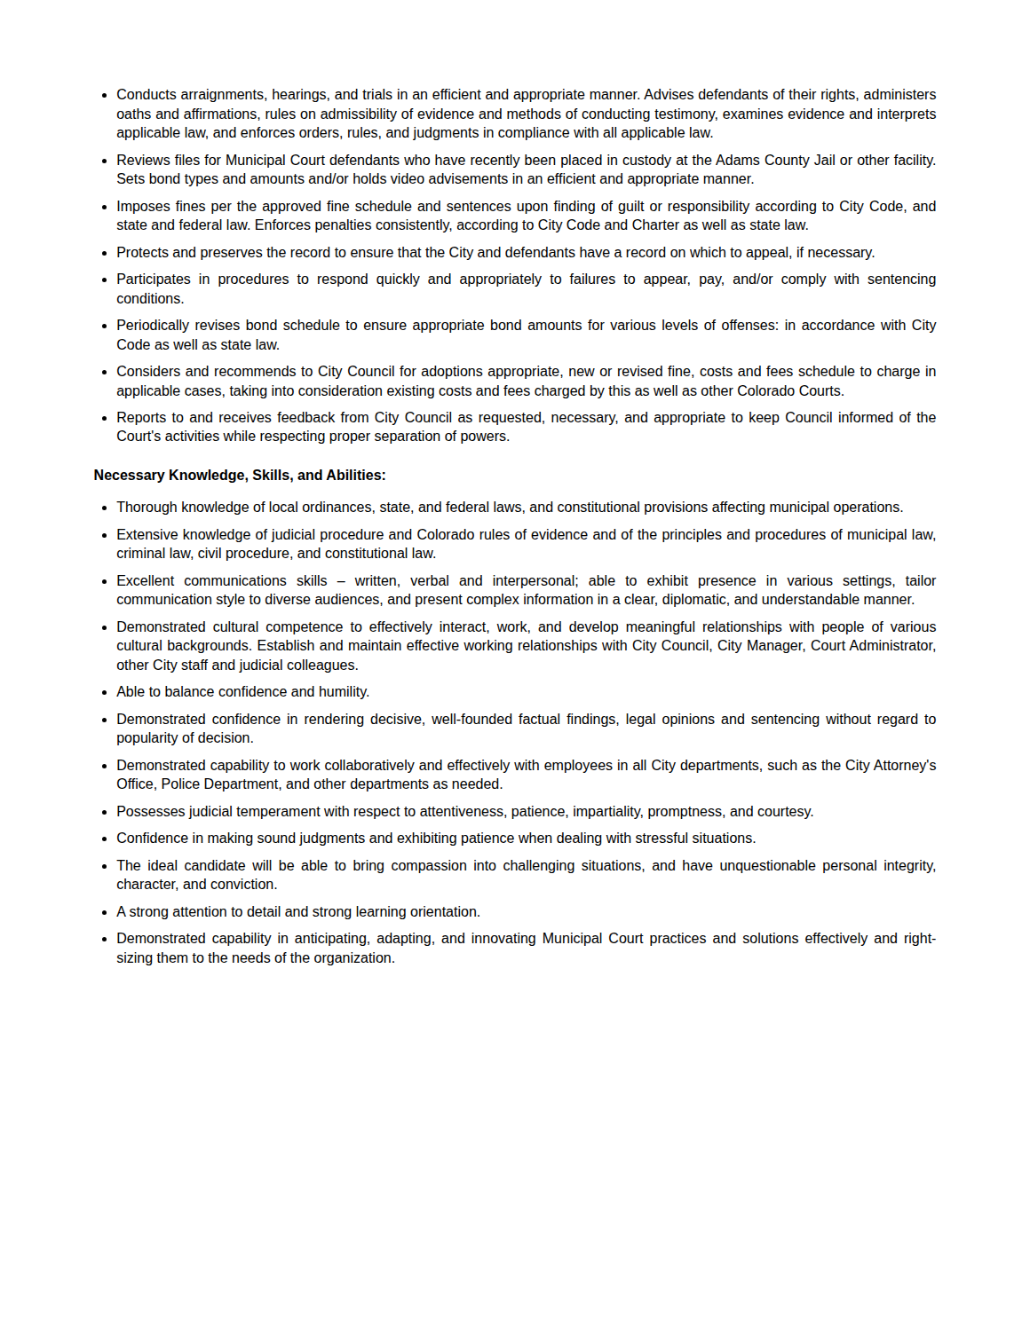Conducts arraignments, hearings, and trials in an efficient and appropriate manner. Advises defendants of their rights, administers oaths and affirmations, rules on admissibility of evidence and methods of conducting testimony, examines evidence and interprets applicable law, and enforces orders, rules, and judgments in compliance with all applicable law.
Reviews files for Municipal Court defendants who have recently been placed in custody at the Adams County Jail or other facility. Sets bond types and amounts and/or holds video advisements in an efficient and appropriate manner.
Imposes fines per the approved fine schedule and sentences upon finding of guilt or responsibility according to City Code, and state and federal law. Enforces penalties consistently, according to City Code and Charter as well as state law.
Protects and preserves the record to ensure that the City and defendants have a record on which to appeal, if necessary.
Participates in procedures to respond quickly and appropriately to failures to appear, pay, and/or comply with sentencing conditions.
Periodically revises bond schedule to ensure appropriate bond amounts for various levels of offenses: in accordance with City Code as well as state law.
Considers and recommends to City Council for adoptions appropriate, new or revised fine, costs and fees schedule to charge in applicable cases, taking into consideration existing costs and fees charged by this as well as other Colorado Courts.
Reports to and receives feedback from City Council as requested, necessary, and appropriate to keep Council informed of the Court's activities while respecting proper separation of powers.
Necessary Knowledge, Skills, and Abilities:
Thorough knowledge of local ordinances, state, and federal laws, and constitutional provisions affecting municipal operations.
Extensive knowledge of judicial procedure and Colorado rules of evidence and of the principles and procedures of municipal law, criminal law, civil procedure, and constitutional law.
Excellent communications skills – written, verbal and interpersonal; able to exhibit presence in various settings, tailor communication style to diverse audiences, and present complex information in a clear, diplomatic, and understandable manner.
Demonstrated cultural competence to effectively interact, work, and develop meaningful relationships with people of various cultural backgrounds. Establish and maintain effective working relationships with City Council, City Manager, Court Administrator, other City staff and judicial colleagues.
Able to balance confidence and humility.
Demonstrated confidence in rendering decisive, well-founded factual findings, legal opinions and sentencing without regard to popularity of decision.
Demonstrated capability to work collaboratively and effectively with employees in all City departments, such as the City Attorney's Office, Police Department, and other departments as needed.
Possesses judicial temperament with respect to attentiveness, patience, impartiality, promptness, and courtesy.
Confidence in making sound judgments and exhibiting patience when dealing with stressful situations.
The ideal candidate will be able to bring compassion into challenging situations, and have unquestionable personal integrity, character, and conviction.
A strong attention to detail and strong learning orientation.
Demonstrated capability in anticipating, adapting, and innovating Municipal Court practices and solutions effectively and right-sizing them to the needs of the organization.